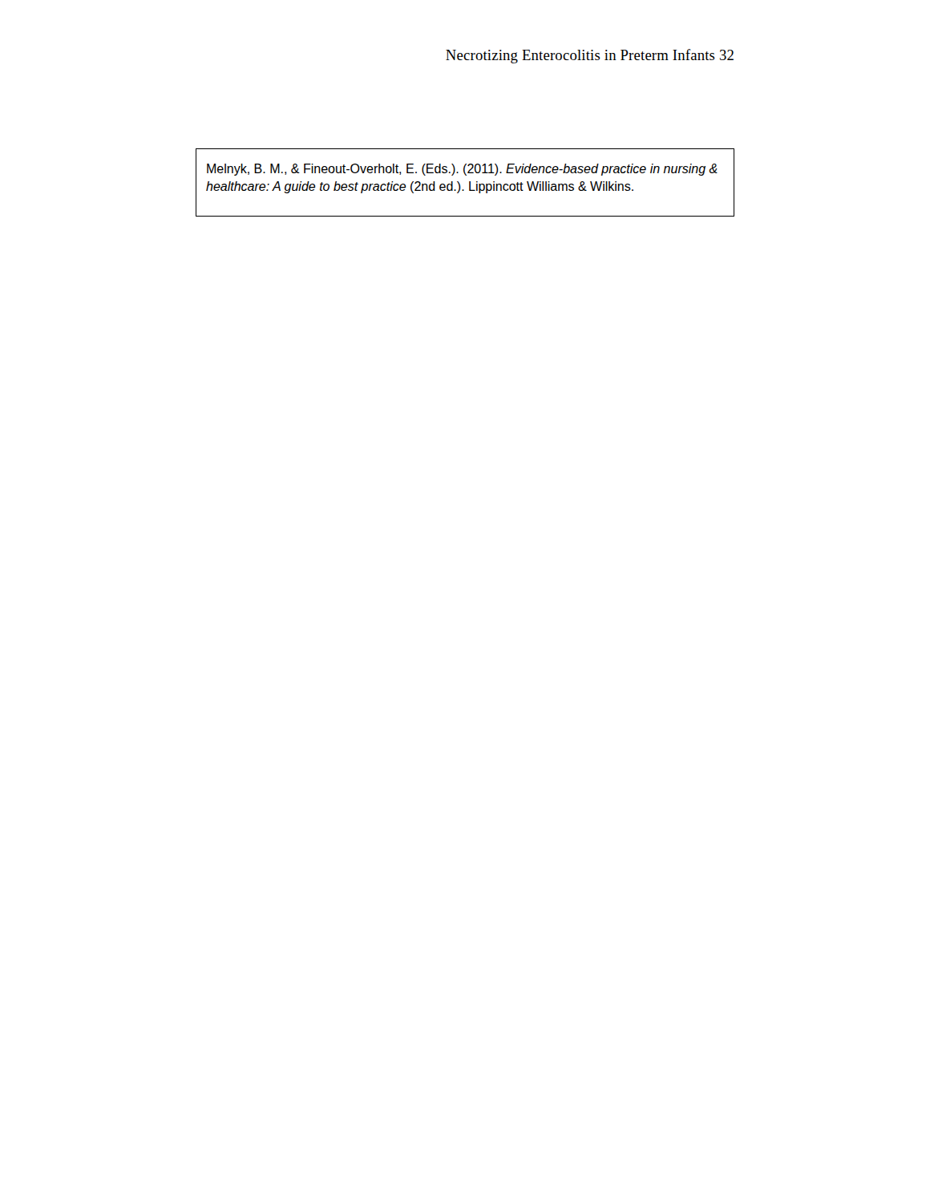Necrotizing Enterocolitis in Preterm Infants 32
Melnyk, B. M., & Fineout-Overholt, E. (Eds.). (2011). Evidence-based practice in nursing & healthcare: A guide to best practice (2nd ed.). Lippincott Williams & Wilkins.